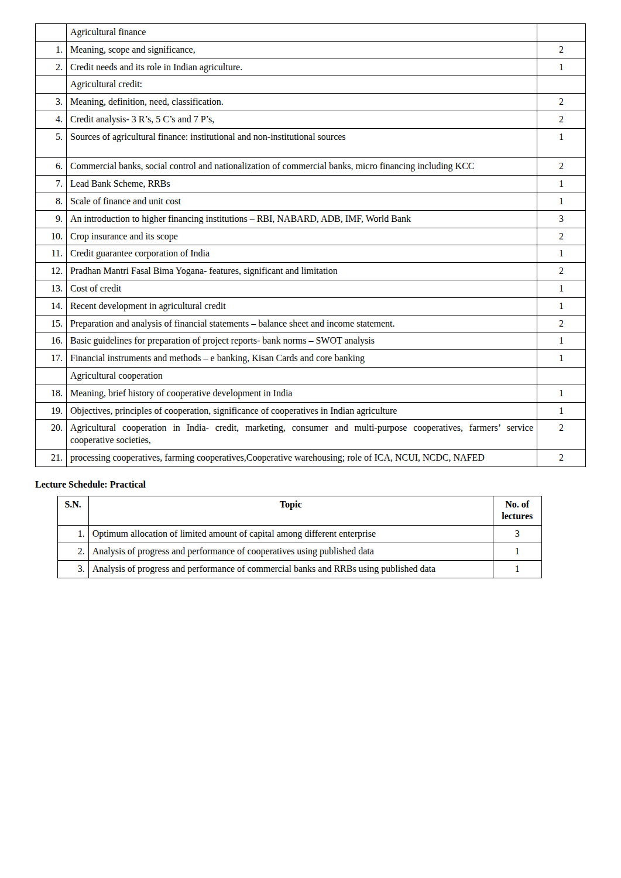| | Agricultural finance | |
| 1. | Meaning, scope and significance, | 2 |
| 2. | Credit needs and its role in Indian agriculture. | 1 |
| | Agricultural credit: | |
| 3. | Meaning, definition, need, classification. | 2 |
| 4. | Credit analysis- 3 R’s, 5 C’s and 7 P’s, | 2 |
| 5. | Sources of agricultural finance: institutional and non-institutional sources | 1 |
| 6. | Commercial banks, social control and nationalization of commercial banks, micro financing including KCC | 2 |
| 7. | Lead Bank Scheme, RRBs | 1 |
| 8. | Scale of finance and unit cost | 1 |
| 9. | An introduction to higher financing institutions – RBI, NABARD, ADB, IMF, World Bank | 3 |
| 10. | Crop insurance and its scope | 2 |
| 11. | Credit guarantee corporation of India | 1 |
| 12. | Pradhan Mantri Fasal Bima Yogana- features, significant and limitation | 2 |
| 13. | Cost of credit | 1 |
| 14. | Recent development in agricultural credit | 1 |
| 15. | Preparation and analysis of financial statements – balance sheet and income statement. | 2 |
| 16. | Basic guidelines for preparation of project reports- bank norms – SWOT analysis | 1 |
| 17. | Financial instruments and methods – e banking, Kisan Cards and core banking | 1 |
| | Agricultural cooperation | |
| 18. | Meaning, brief history of cooperative development in India | 1 |
| 19. | Objectives, principles of cooperation, significance of cooperatives in Indian agriculture | 1 |
| 20. | Agricultural cooperation in India- credit, marketing, consumer and multi-purpose cooperatives, farmers’ service cooperative societies, | 2 |
| 21. | processing cooperatives, farming cooperatives,Cooperative warehousing; role of ICA, NCUI, NCDC, NAFED | 2 |
Lecture Schedule: Practical
| S.N. | Topic | No. of lectures |
| --- | --- | --- |
| 1. | Optimum allocation of limited amount of capital among different enterprise | 3 |
| 2. | Analysis of progress and performance of cooperatives using published data | 1 |
| 3. | Analysis of progress and performance of commercial banks and RRBs using published data | 1 |